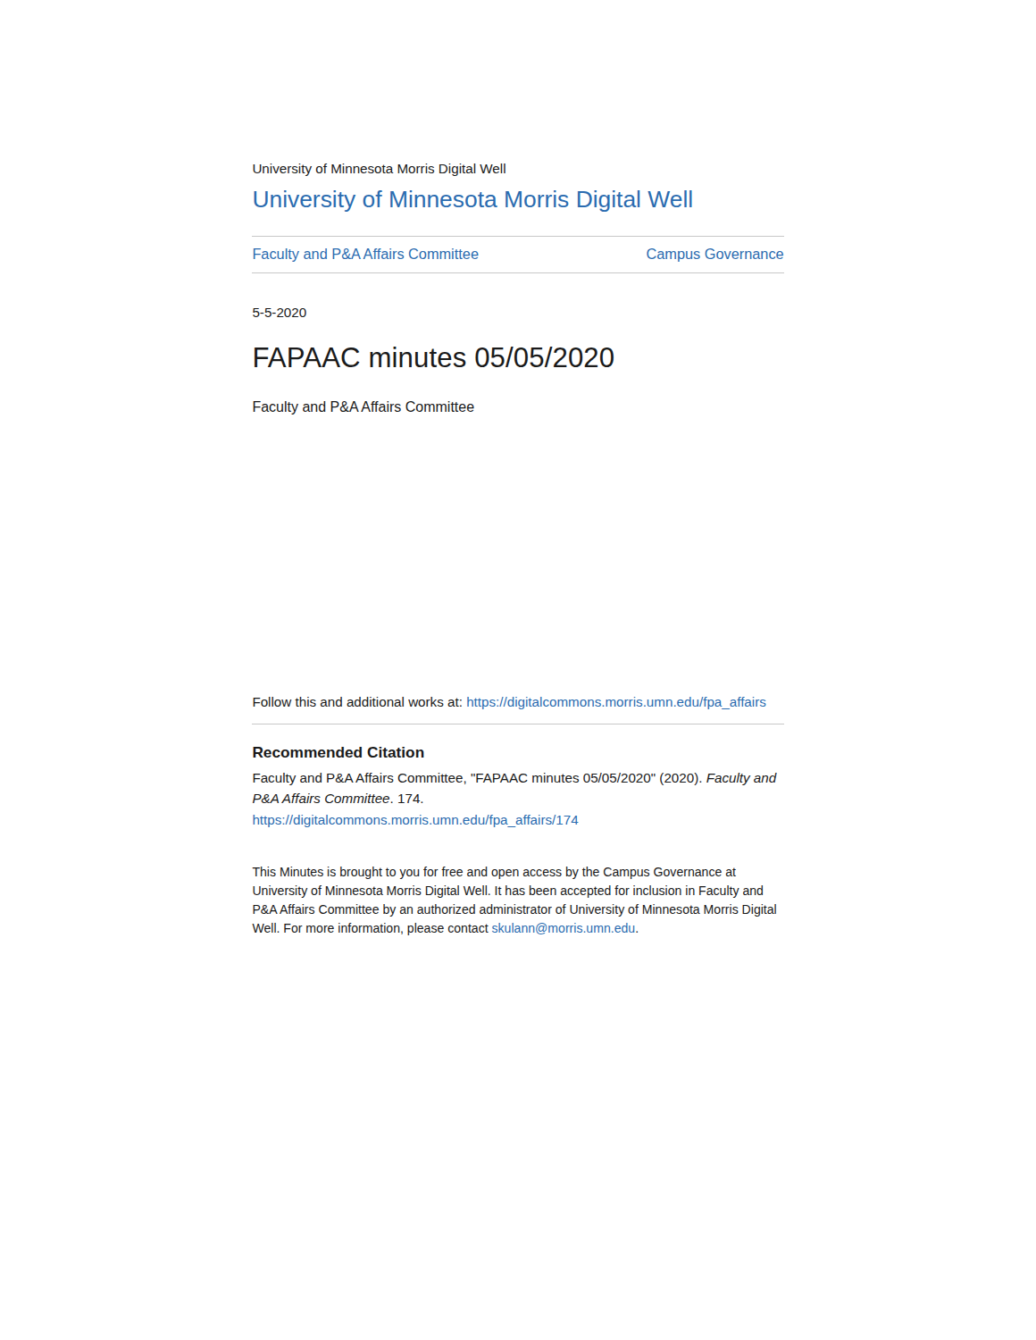University of Minnesota Morris Digital Well
University of Minnesota Morris Digital Well
Faculty and P&A Affairs Committee Campus Governance
5-5-2020
FAPAAC minutes 05/05/2020
Faculty and P&A Affairs Committee
Follow this and additional works at: https://digitalcommons.morris.umn.edu/fpa_affairs
Recommended Citation
Faculty and P&A Affairs Committee, "FAPAAC minutes 05/05/2020" (2020). Faculty and P&A Affairs Committee. 174.
https://digitalcommons.morris.umn.edu/fpa_affairs/174
This Minutes is brought to you for free and open access by the Campus Governance at University of Minnesota Morris Digital Well. It has been accepted for inclusion in Faculty and P&A Affairs Committee by an authorized administrator of University of Minnesota Morris Digital Well. For more information, please contact skulann@morris.umn.edu.